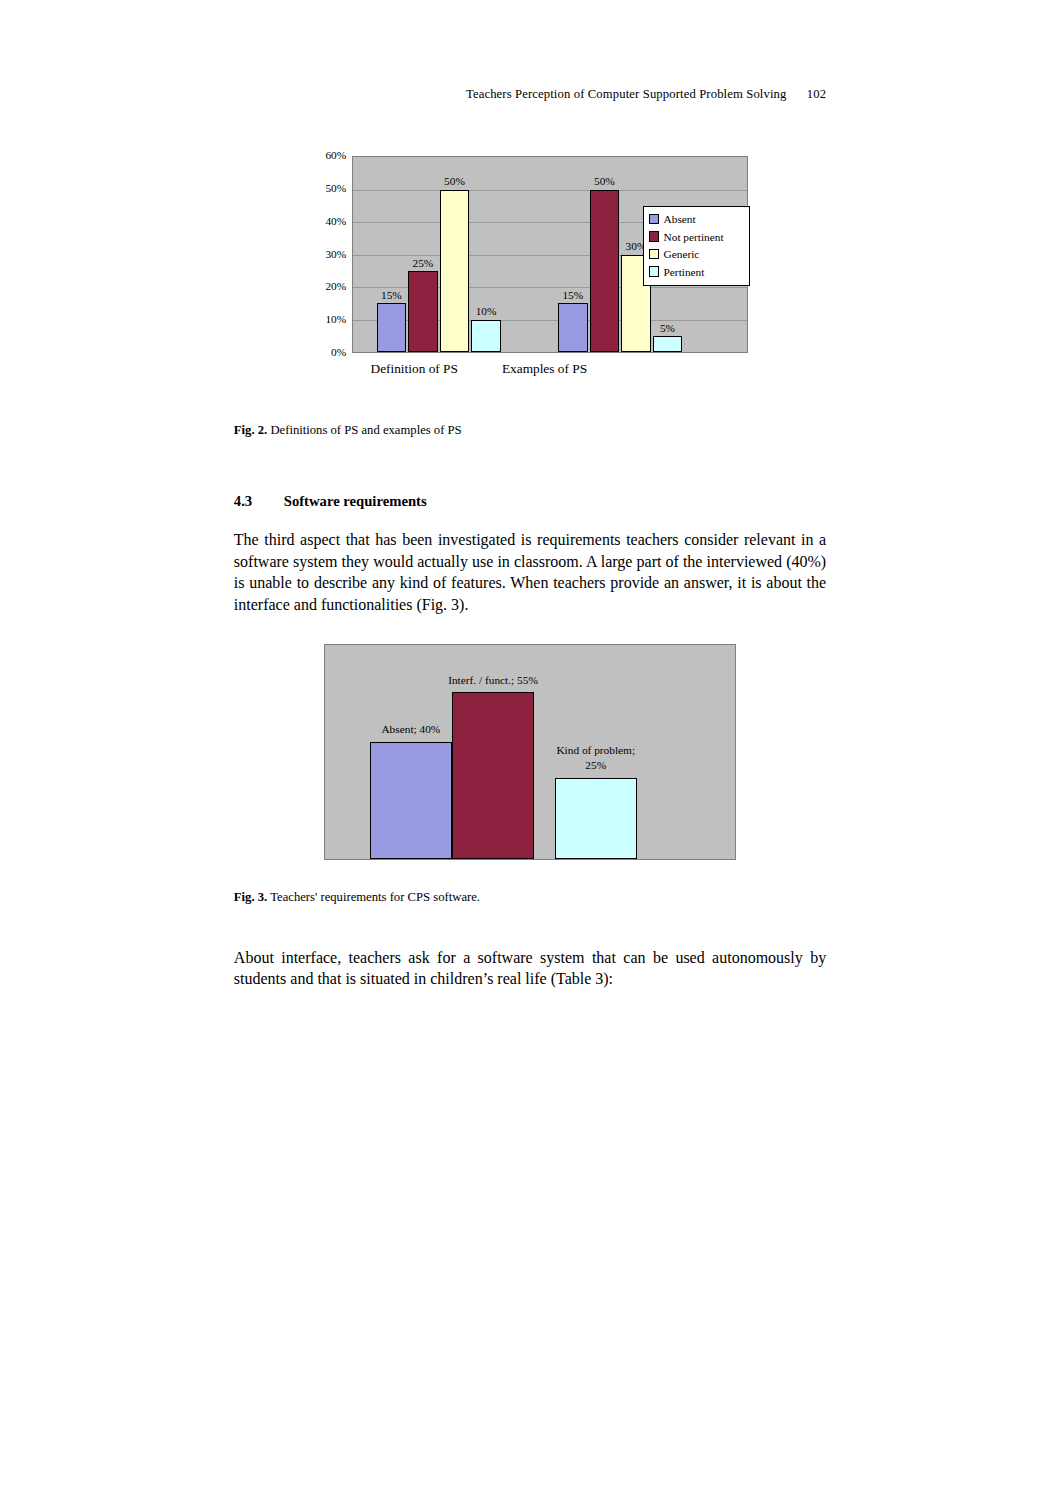Teachers Perception of Computer Supported Problem Solving102
60% 50% 40% 30% 20% 10% 0%
15% 25% 50% 10% 15% 50% 30% 5%
Absent
Not pertinent
Generic
Pertinent
Definition of PS Examples of PS
Fig. 2. Definitions of PS and examples of PS
4.3 Software requirements
The third aspect that has been investigated is requirements teachers consider relevant in a software system they would actually use in classroom. A large part of the interviewed (40%) is unable to describe any kind of features. When teachers provide an answer, it is about the interface and functionalities (Fig. 3).
Absent; 40% Interf. / funct.; 55% Kind of problem;
25%
Fig. 3. Teachers' requirements for CPS software.
About interface, teachers ask for a software system that can be used autonomously by students and that is situated in children’s real life (Table 3):